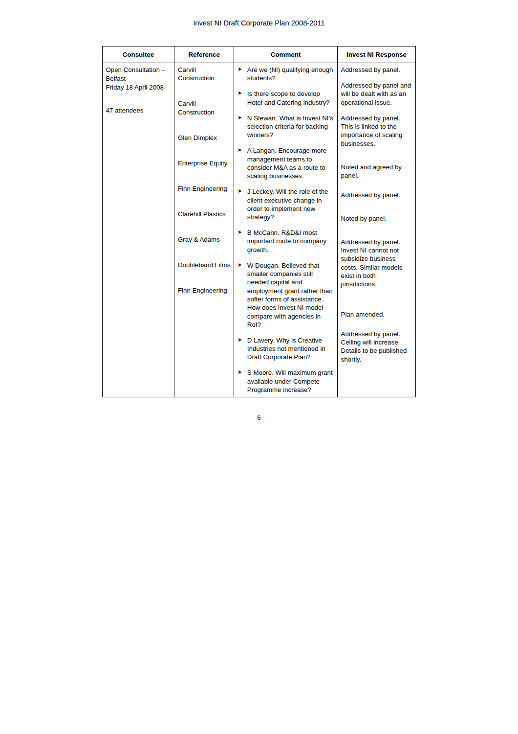Invest NI Draft Corporate Plan 2008-2011
| Consultee | Reference | Comment | Invest NI Response |
| --- | --- | --- | --- |
| Open Consultation – Belfast Friday 18 April 2008 47 attendees | Carvill Construction Carvill Construction Glen Dimplex Enterprise Equity Finn Engineering Clarehill Plastics Gray & Adams Doubleband Films Finn Engineering | Are we (NI) qualifying enough students? Is there scope to develop Hotel and Catering industry? N Stewart. What is Invest NI’s selection criteria for backing winners? A Langan. Encourage more management teams to consider M&A as a route to scaling businesses. J Leckey. Will the role of the client executive change in order to implement new strategy? B McCann. R&D&I most important route to company growth. W Dougan. Believed that smaller companies still needed capital and employment grant rather than softer forms of assistance. How does Invest NI model compare with agencies in RoI? D Lavery. Why is Creative Industries not mentioned in Draft Corporate Plan? S Moore. Will maximum grant available under Compete Programme increase? | Addressed by panel. Addressed by panel and will be dealt with as an operational issue. Addressed by panel. This is linked to the importance of scaling businesses. Noted and agreed by panel. Addressed by panel. Noted by panel. Addressed by panel. Invest NI cannot not subsidize business costs. Similar models exist in both jurisdictions. Plan amended. Addressed by panel. Ceiling will increase. Details to be published shortly. |
6